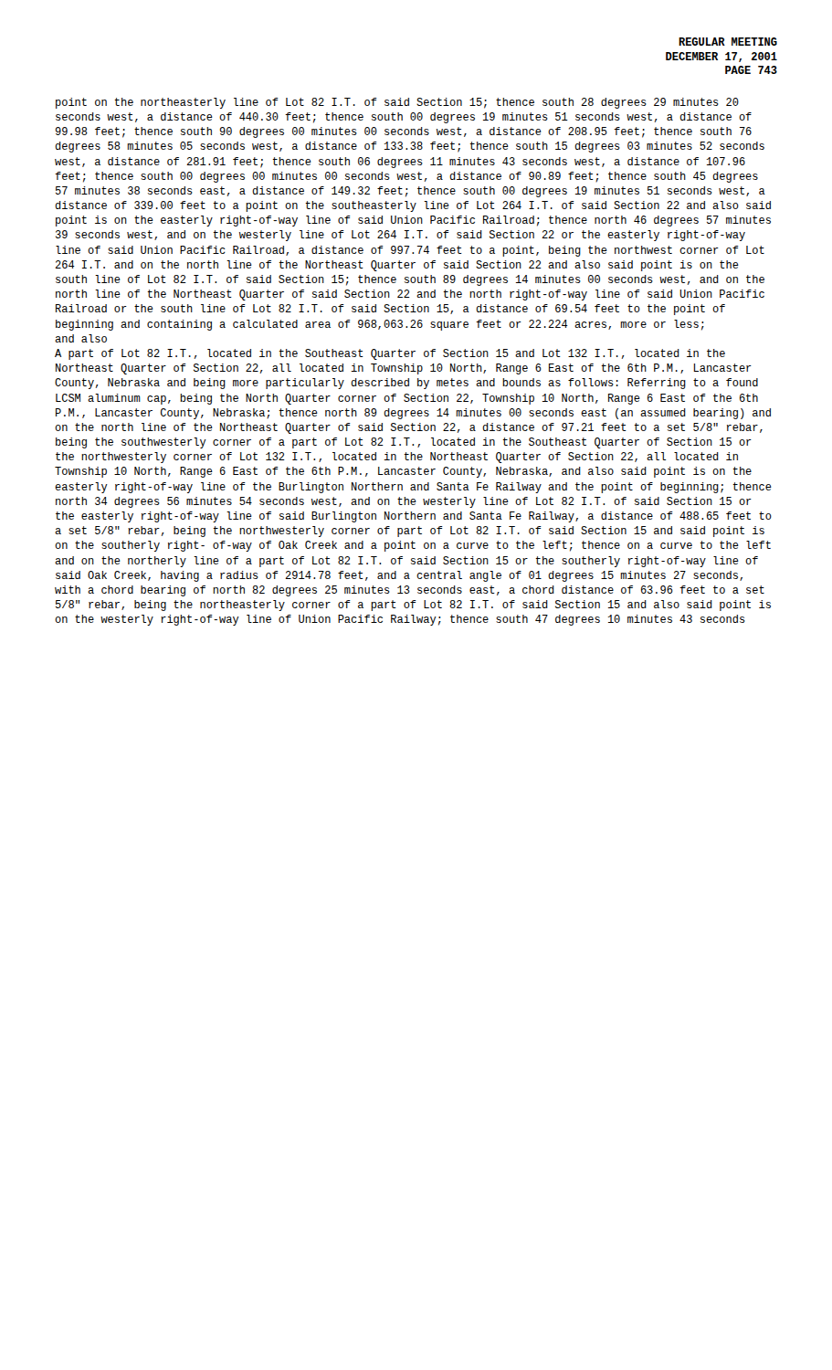REGULAR MEETING
DECEMBER 17, 2001
PAGE 743
point on the northeasterly line of Lot 82 I.T. of said Section 15; thence south 28 degrees 29 minutes 20 seconds west, a distance of 440.30 feet; thence south 00 degrees 19 minutes 51 seconds west, a distance of 99.98 feet; thence south 90 degrees 00 minutes 00 seconds west, a distance of 208.95 feet; thence south 76 degrees 58 minutes 05 seconds west, a distance of 133.38 feet; thence south 15 degrees 03 minutes 52 seconds west, a distance of 281.91 feet; thence south 06 degrees 11 minutes 43 seconds west, a distance of 107.96 feet; thence south 00 degrees 00 minutes 00 seconds west, a distance of 90.89 feet; thence south 45 degrees 57 minutes 38 seconds east, a distance of 149.32 feet; thence south 00 degrees 19 minutes 51 seconds west, a distance of 339.00 feet to a point on the southeasterly line of Lot 264 I.T. of said Section 22 and also said point is on the easterly right-of-way line of said Union Pacific Railroad; thence north 46 degrees 57 minutes 39 seconds west, and on the westerly line of Lot 264 I.T. of said Section 22 or the easterly right-of-way line of said Union Pacific Railroad, a distance of 997.74 feet to a point, being the northwest corner of Lot 264 I.T. and on the north line of the Northeast Quarter of said Section 22 and also said point is on the south line of Lot 82 I.T. of said Section 15; thence south 89 degrees 14 minutes 00 seconds west, and on the north line of the Northeast Quarter of said Section 22 and the north right-of-way line of said Union Pacific Railroad or the south line of Lot 82 I.T. of said Section 15, a distance of 69.54 feet to the point of beginning and containing a calculated area of 968,063.26 square feet or 22.224 acres, more or less;
and also
A part of Lot 82 I.T., located in the Southeast Quarter of Section 15 and Lot 132 I.T., located in the Northeast Quarter of Section 22, all located in Township 10 North, Range 6 East of the 6th P.M., Lancaster County, Nebraska and being more particularly described by metes and bounds as follows: Referring to a found LCSM aluminum cap, being the North Quarter corner of Section 22, Township 10 North, Range 6 East of the 6th P.M., Lancaster County, Nebraska; thence north 89 degrees 14 minutes 00 seconds east (an assumed bearing) and on the north line of the Northeast Quarter of said Section 22, a distance of 97.21 feet to a set 5/8" rebar, being the southwesterly corner of a part of Lot 82 I.T., located in the Southeast Quarter of Section 15 or the northwesterly corner of Lot 132 I.T., located in the Northeast Quarter of Section 22, all located in Township 10 North, Range 6 East of the 6th P.M., Lancaster County, Nebraska, and also said point is on the easterly right-of-way line of the Burlington Northern and Santa Fe Railway and the point of beginning; thence north 34 degrees 56 minutes 54 seconds west, and on the westerly line of Lot 82 I.T. of said Section 15 or the easterly right-of-way line of said Burlington Northern and Santa Fe Railway, a distance of 488.65 feet to a set 5/8" rebar, being the northwesterly corner of part of Lot 82 I.T. of said Section 15 and said point is on the southerly right- of-way of Oak Creek and a point on a curve to the left; thence on a curve to the left and on the northerly line of a part of Lot 82 I.T. of said Section 15 or the southerly right-of-way line of said Oak Creek, having a radius of 2914.78 feet, and a central angle of 01 degrees 15 minutes 27 seconds, with a chord bearing of north 82 degrees 25 minutes 13 seconds east, a chord distance of 63.96 feet to a set 5/8" rebar, being the northeasterly corner of a part of Lot 82 I.T. of said Section 15 and also said point is on the westerly right-of-way line of Union Pacific Railway; thence south 47 degrees 10 minutes 43 seconds